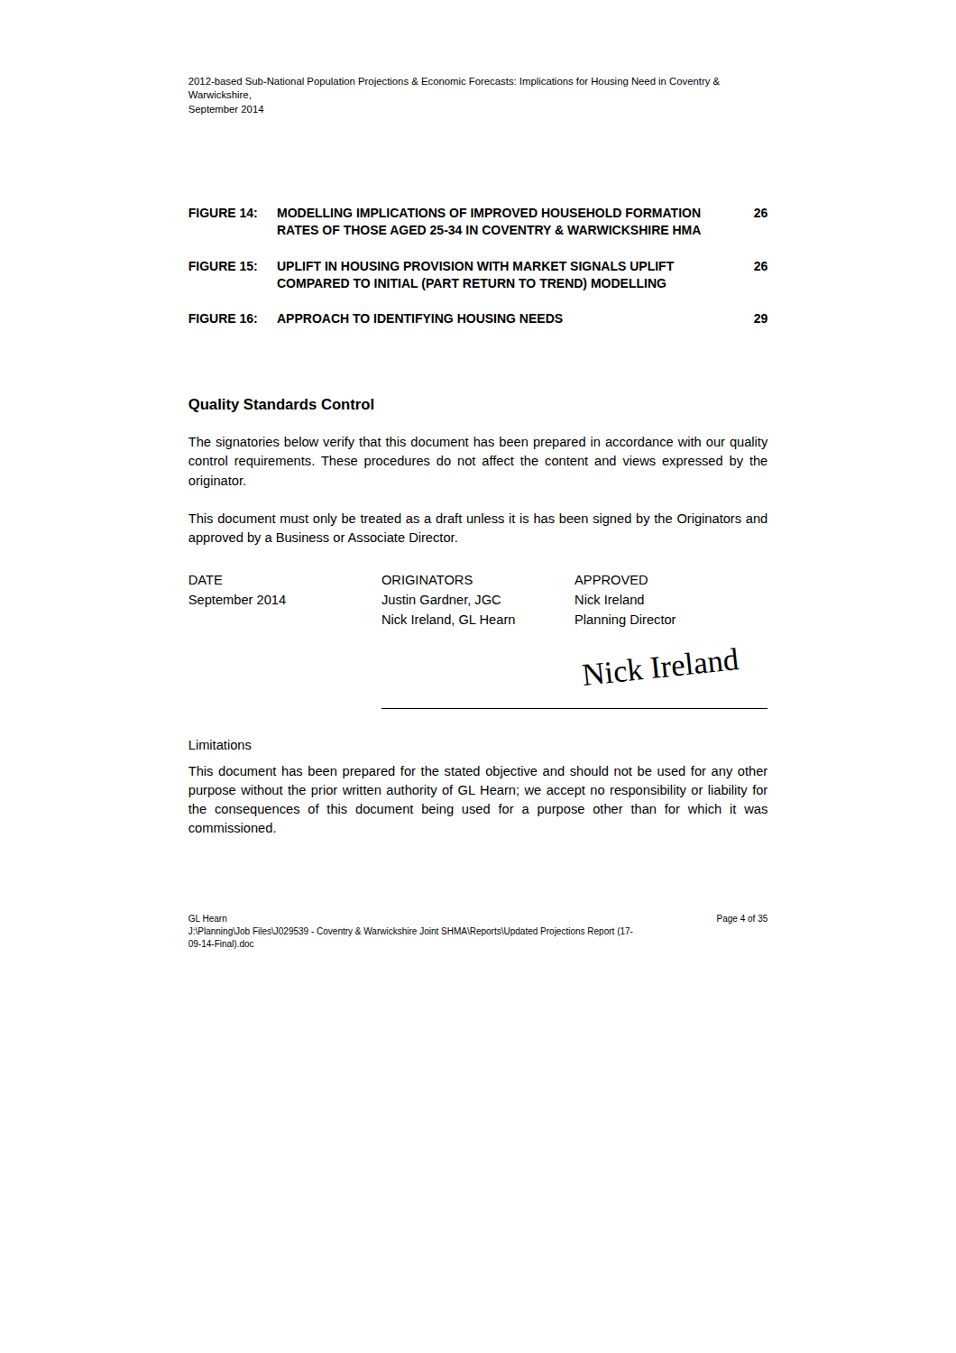2012-based Sub-National Population Projections & Economic Forecasts: Implications for Housing Need in Coventry & Warwickshire,
September 2014
| FIGURE 14: | MODELLING IMPLICATIONS OF IMPROVED HOUSEHOLD FORMATION RATES OF THOSE AGED 25-34 IN COVENTRY & WARWICKSHIRE HMA | 26 |
| FIGURE 15: | UPLIFT IN HOUSING PROVISION WITH MARKET SIGNALS UPLIFT COMPARED TO INITIAL (PART RETURN TO TREND) MODELLING | 26 |
| FIGURE 16: | APPROACH TO IDENTIFYING HOUSING NEEDS | 29 |
Quality Standards Control
The signatories below verify that this document has been prepared in accordance with our quality control requirements. These procedures do not affect the content and views expressed by the originator.
This document must only be treated as a draft unless it is has been signed by the Originators and approved by a Business or Associate Director.
| DATE | ORIGINATORS | APPROVED |
| September 2014 | Justin Gardner, JGC Nick Ireland, GL Hearn | Nick Ireland Planning Director |
| | | Nick Ireland |
Limitations
This document has been prepared for the stated objective and should not be used for any other purpose without the prior written authority of GL Hearn; we accept no responsibility or liability for the consequences of this document being used for a purpose other than for which it was commissioned.
GL Hearn
J:\Planning\Job Files\J029539 - Coventry & Warwickshire Joint SHMA\Reports\Updated Projections Report (17-09-14-Final).doc
Page 4 of 35